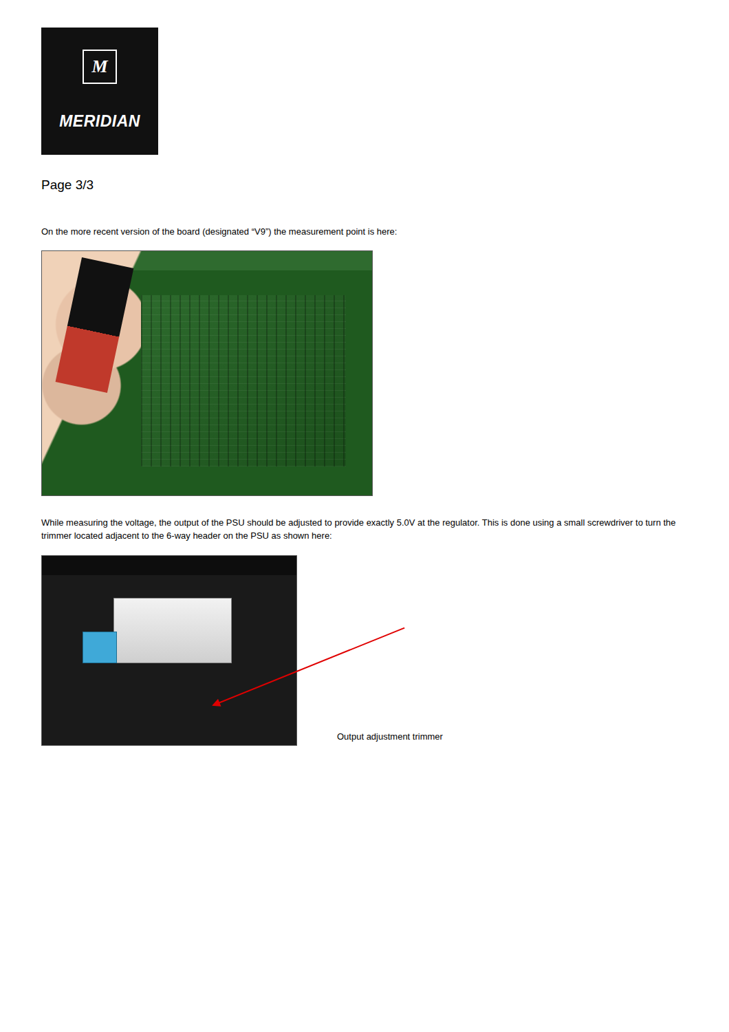M
MERIDIAN
Page 3/3
On the more recent version of the board (designated “V9”) the measurement point is here:
While measuring the voltage, the output of the PSU should be adjusted to provide exactly 5.0V at the regulator. This is done using a small screwdriver to turn the trimmer located adjacent to the 6-way header on the PSU as shown here:
Output adjustment trimmer